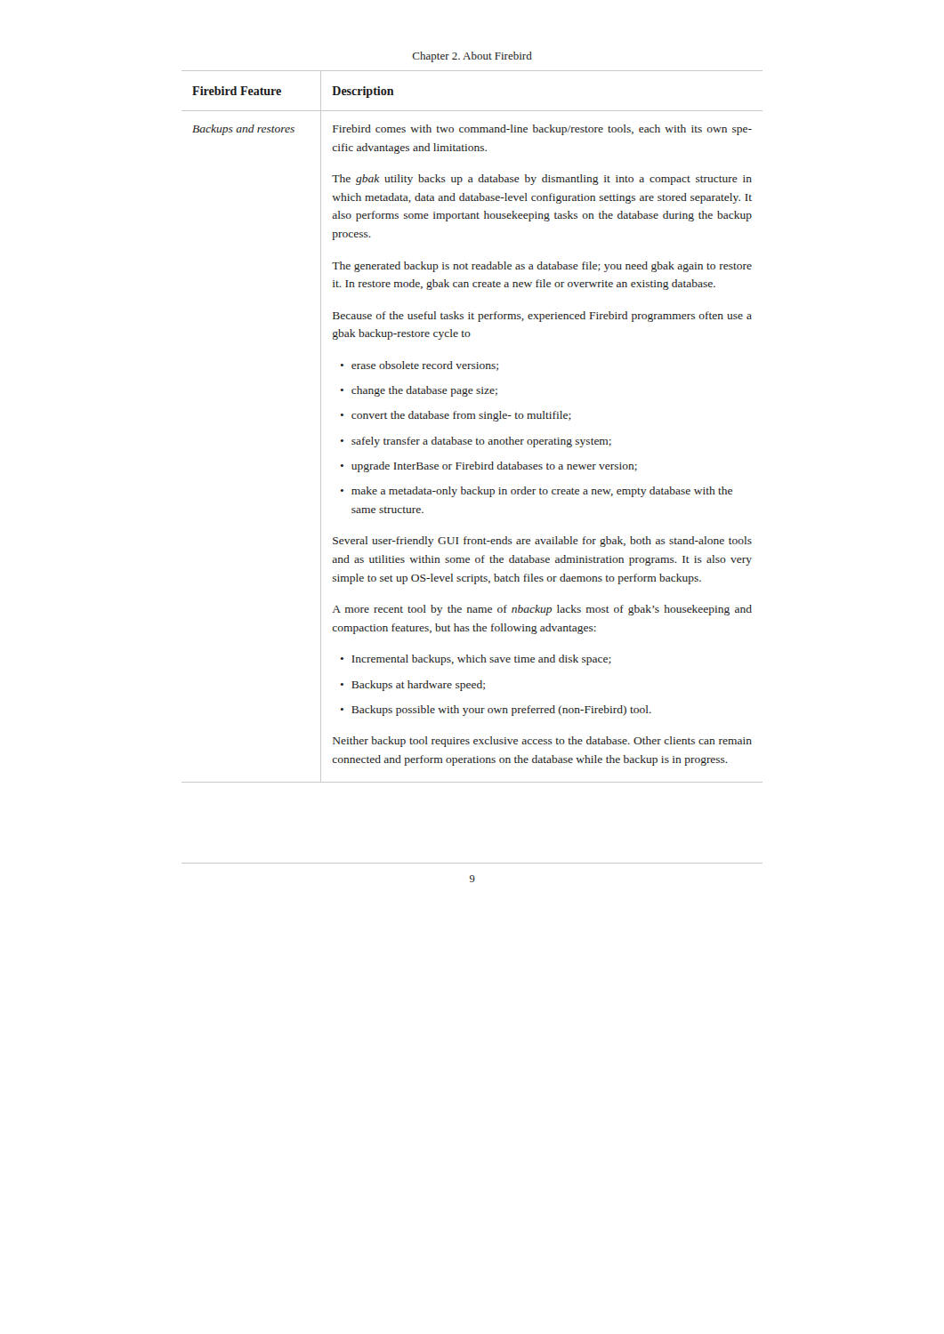Chapter 2. About Firebird
| Firebird Feature | Description |
| --- | --- |
| Backups and restores | Firebird comes with two command-line backup/restore tools, each with its own specific advantages and limitations. The gbak utility backs up a database by dismantling it into a compact structure in which metadata, data and database-level configuration settings are stored separately. It also performs some important housekeeping tasks on the database during the backup process. The generated backup is not readable as a database file; you need gbak again to restore it. In restore mode, gbak can create a new file or overwrite an existing database. Because of the useful tasks it performs, experienced Firebird programmers often use a gbak backup-restore cycle to erase obsolete record versions; change the database page size; convert the database from single- to multifile; safely transfer a database to another operating system; upgrade InterBase or Firebird databases to a newer version; make a metadata-only backup in order to create a new, empty database with the same structure. Several user-friendly GUI front-ends are available for gbak, both as stand-alone tools and as utilities within some of the database administration programs. It is also very simple to set up OS-level scripts, batch files or daemons to perform backups. A more recent tool by the name of nbackup lacks most of gbak’s housekeeping and compaction features, but has the following advantages: Incremental backups, which save time and disk space; Backups at hardware speed; Backups possible with your own preferred (non-Firebird) tool. Neither backup tool requires exclusive access to the database. Other clients can remain connected and perform operations on the database while the backup is in progress. |
9